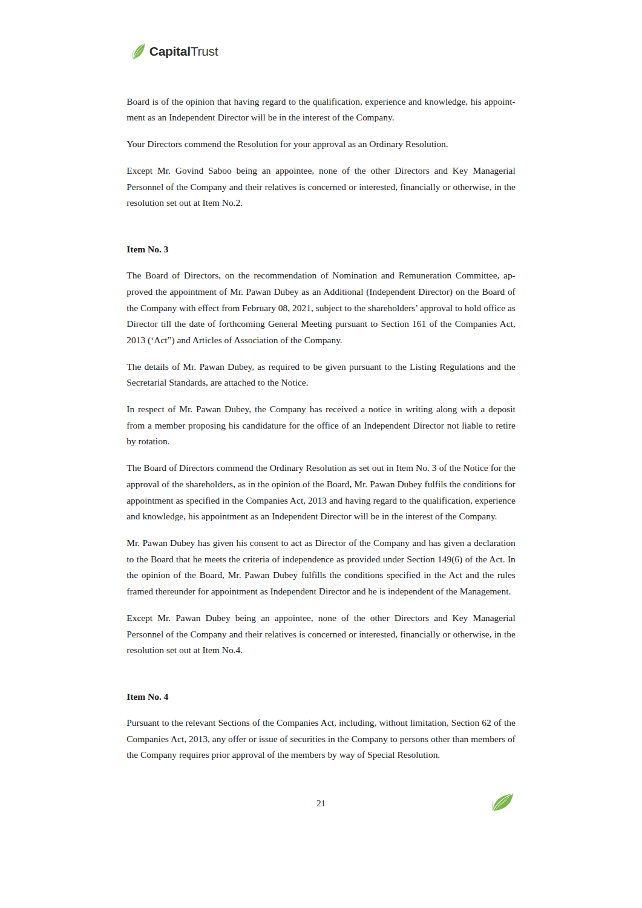Capital Trust
Board is of the opinion that having regard to the qualification, experience and knowledge, his appointment as an Independent Director will be in the interest of the Company.
Your Directors commend the Resolution for your approval as an Ordinary Resolution.
Except Mr. Govind Saboo being an appointee, none of the other Directors and Key Managerial Personnel of the Company and their relatives is concerned or interested, financially or otherwise, in the resolution set out at Item No.2.
Item No. 3
The Board of Directors, on the recommendation of Nomination and Remuneration Committee, approved the appointment of Mr. Pawan Dubey as an Additional (Independent Director) on the Board of the Company with effect from February 08, 2021, subject to the shareholders’ approval to hold office as Director till the date of forthcoming General Meeting pursuant to Section 161 of the Companies Act, 2013 (‘Act”) and Articles of Association of the Company.
The details of Mr. Pawan Dubey, as required to be given pursuant to the Listing Regulations and the Secretarial Standards, are attached to the Notice.
In respect of Mr. Pawan Dubey, the Company has received a notice in writing along with a deposit from a member proposing his candidature for the office of an Independent Director not liable to retire by rotation.
The Board of Directors commend the Ordinary Resolution as set out in Item No. 3 of the Notice for the approval of the shareholders, as in the opinion of the Board, Mr. Pawan Dubey fulfils the conditions for appointment as specified in the Companies Act, 2013 and having regard to the qualification, experience and knowledge, his appointment as an Independent Director will be in the interest of the Company.
Mr. Pawan Dubey has given his consent to act as Director of the Company and has given a declaration to the Board that he meets the criteria of independence as provided under Section 149(6) of the Act. In the opinion of the Board, Mr. Pawan Dubey fulfills the conditions specified in the Act and the rules framed thereunder for appointment as Independent Director and he is independent of the Management.
Except Mr. Pawan Dubey being an appointee, none of the other Directors and Key Managerial Personnel of the Company and their relatives is concerned or interested, financially or otherwise, in the resolution set out at Item No.4.
Item No. 4
Pursuant to the relevant Sections of the Companies Act, including, without limitation, Section 62 of the Companies Act, 2013, any offer or issue of securities in the Company to persons other than members of the Company requires prior approval of the members by way of Special Resolution.
21